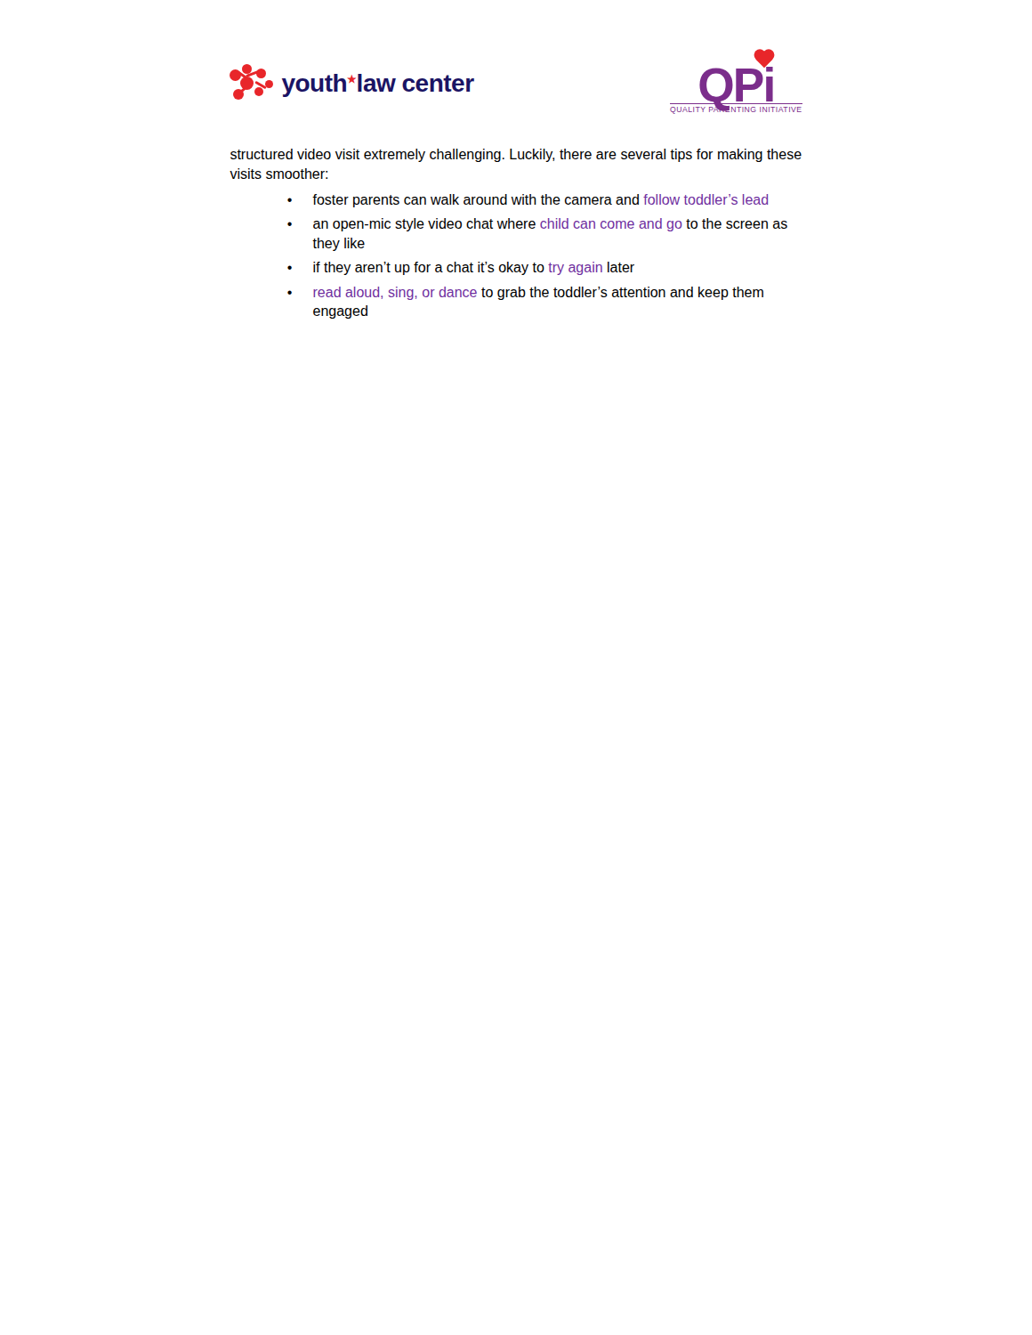youth★law center
QPi
QUALITY PARENTING INITIATIVE
structured video visit extremely challenging. Luckily, there are several tips for making these visits smoother:
foster parents can walk around with the camera and follow toddler’s lead
an open-mic style video chat where child can come and go to the screen as they like
if they aren’t up for a chat it’s okay to try again later
read aloud, sing, or dance to grab the toddler’s attention and keep them engaged